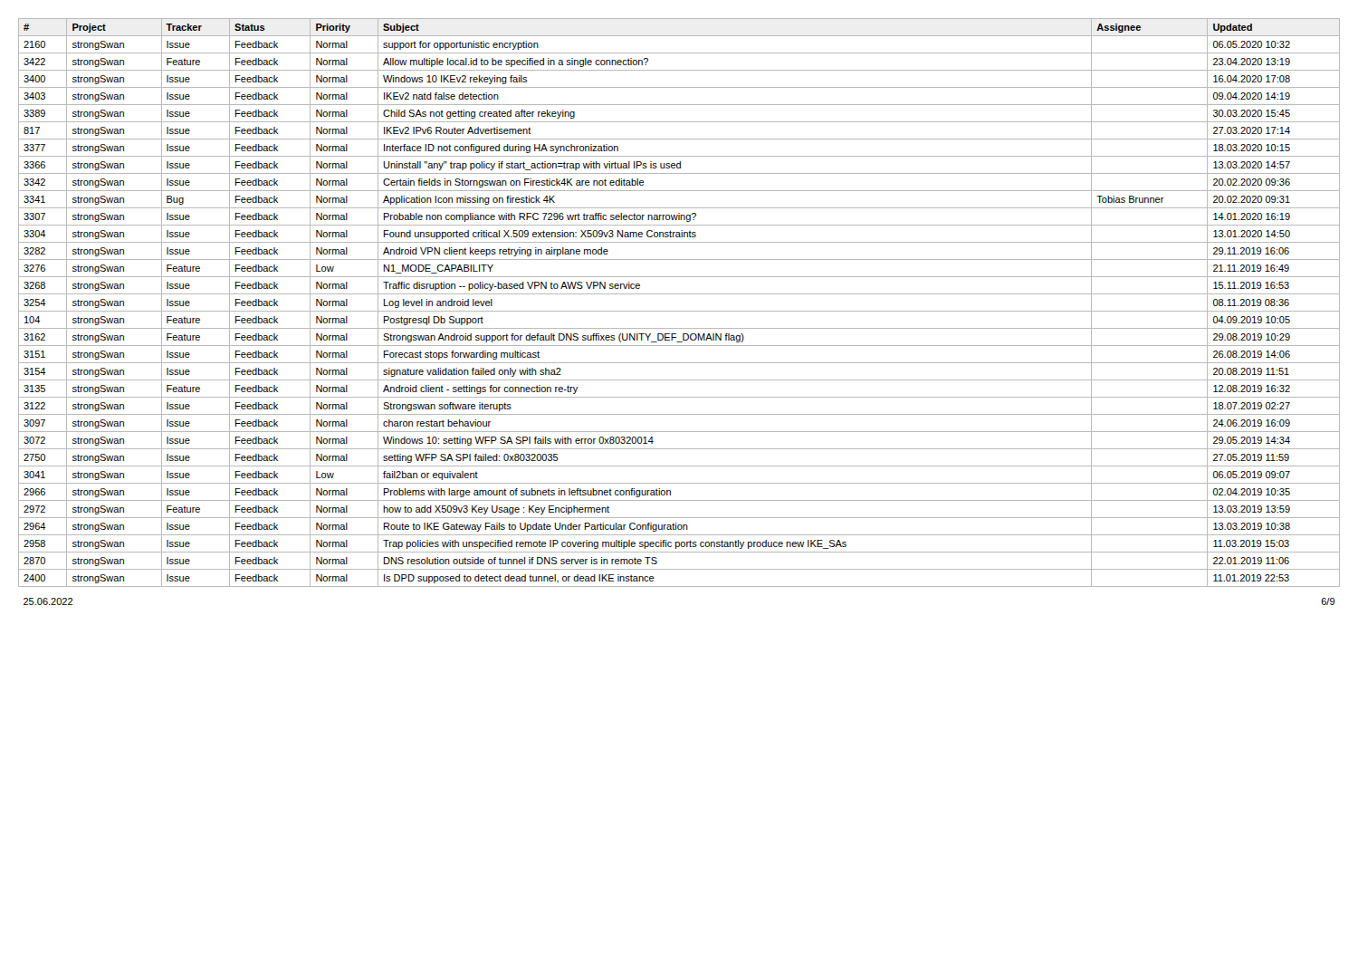| # | Project | Tracker | Status | Priority | Subject | Assignee | Updated |
| --- | --- | --- | --- | --- | --- | --- | --- |
| 2160 | strongSwan | Issue | Feedback | Normal | support for opportunistic encryption | | 06.05.2020 10:32 |
| 3422 | strongSwan | Feature | Feedback | Normal | Allow multiple local.id to be specified in a single connection? | | 23.04.2020 13:19 |
| 3400 | strongSwan | Issue | Feedback | Normal | Windows 10 IKEv2 rekeying fails | | 16.04.2020 17:08 |
| 3403 | strongSwan | Issue | Feedback | Normal | IKEv2 natd false detection | | 09.04.2020 14:19 |
| 3389 | strongSwan | Issue | Feedback | Normal | Child SAs not getting created after rekeying | | 30.03.2020 15:45 |
| 817 | strongSwan | Issue | Feedback | Normal | IKEv2 IPv6 Router Advertisement | | 27.03.2020 17:14 |
| 3377 | strongSwan | Issue | Feedback | Normal | Interface ID not configured during HA synchronization | | 18.03.2020 10:15 |
| 3366 | strongSwan | Issue | Feedback | Normal | Uninstall "any" trap policy if start_action=trap with virtual IPs is used | | 13.03.2020 14:57 |
| 3342 | strongSwan | Issue | Feedback | Normal | Certain fields in Storngswan on Firestick4K are not editable | | 20.02.2020 09:36 |
| 3341 | strongSwan | Bug | Feedback | Normal | Application Icon missing on firestick 4K | Tobias Brunner | 20.02.2020 09:31 |
| 3307 | strongSwan | Issue | Feedback | Normal | Probable non compliance with RFC 7296 wrt traffic selector narrowing? | | 14.01.2020 16:19 |
| 3304 | strongSwan | Issue | Feedback | Normal | Found unsupported critical X.509 extension: X509v3 Name Constraints | | 13.01.2020 14:50 |
| 3282 | strongSwan | Issue | Feedback | Normal | Android VPN client keeps retrying in airplane mode | | 29.11.2019 16:06 |
| 3276 | strongSwan | Feature | Feedback | Low | N1_MODE_CAPABILITY | | 21.11.2019 16:49 |
| 3268 | strongSwan | Issue | Feedback | Normal | Traffic disruption -- policy-based VPN to AWS VPN service | | 15.11.2019 16:53 |
| 3254 | strongSwan | Issue | Feedback | Normal | Log level in android level | | 08.11.2019 08:36 |
| 104 | strongSwan | Feature | Feedback | Normal | Postgresql Db Support | | 04.09.2019 10:05 |
| 3162 | strongSwan | Feature | Feedback | Normal | Strongswan Android support for default DNS suffixes (UNITY_DEF_DOMAIN flag) | | 29.08.2019 10:29 |
| 3151 | strongSwan | Issue | Feedback | Normal | Forecast stops forwarding multicast | | 26.08.2019 14:06 |
| 3154 | strongSwan | Issue | Feedback | Normal | signature validation failed only with sha2 | | 20.08.2019 11:51 |
| 3135 | strongSwan | Feature | Feedback | Normal | Android client - settings for connection re-try | | 12.08.2019 16:32 |
| 3122 | strongSwan | Issue | Feedback | Normal | Strongswan software iterupts | | 18.07.2019 02:27 |
| 3097 | strongSwan | Issue | Feedback | Normal | charon restart behaviour | | 24.06.2019 16:09 |
| 3072 | strongSwan | Issue | Feedback | Normal | Windows 10: setting WFP SA SPI fails with error 0x80320014 | | 29.05.2019 14:34 |
| 2750 | strongSwan | Issue | Feedback | Normal | setting WFP SA SPI failed: 0x80320035 | | 27.05.2019 11:59 |
| 3041 | strongSwan | Issue | Feedback | Low | fail2ban or equivalent | | 06.05.2019 09:07 |
| 2966 | strongSwan | Issue | Feedback | Normal | Problems with large amount of subnets in leftsubnet configuration | | 02.04.2019 10:35 |
| 2972 | strongSwan | Feature | Feedback | Normal | how to add X509v3 Key Usage : Key Encipherment | | 13.03.2019 13:59 |
| 2964 | strongSwan | Issue | Feedback | Normal | Route to IKE Gateway Fails to Update Under Particular Configuration | | 13.03.2019 10:38 |
| 2958 | strongSwan | Issue | Feedback | Normal | Trap policies with unspecified remote IP covering multiple specific ports constantly produce new IKE_SAs | | 11.03.2019 15:03 |
| 2870 | strongSwan | Issue | Feedback | Normal | DNS resolution outside of tunnel if DNS server is in remote TS | | 22.01.2019 11:06 |
| 2400 | strongSwan | Issue | Feedback | Normal | Is DPD supposed to detect dead tunnel, or dead IKE instance | | 11.01.2019 22:53 |
| 25.06.2022 | 6/9 |